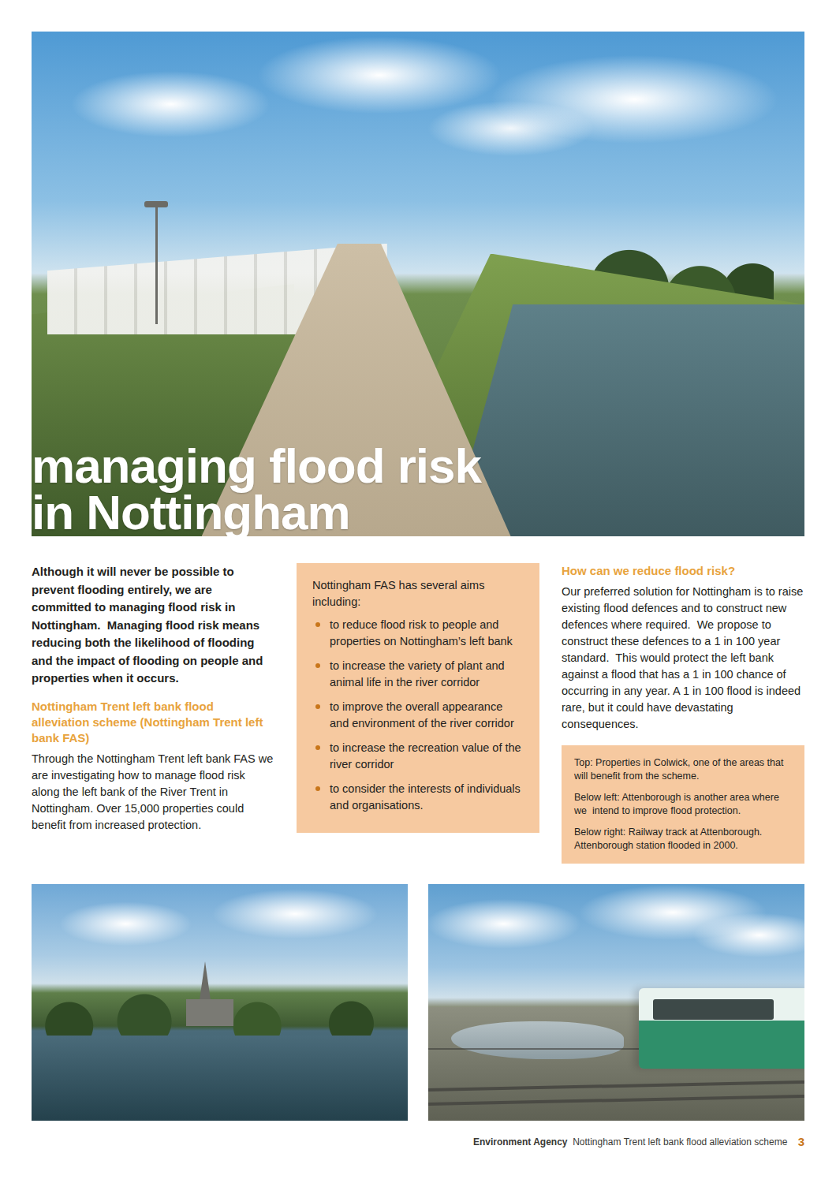managing flood risk in Nottingham
Although it will never be possible to prevent flooding entirely, we are committed to managing flood risk in Nottingham. Managing flood risk means reducing both the likelihood of flooding and the impact of flooding on people and properties when it occurs.
Nottingham Trent left bank flood alleviation scheme (Nottingham Trent left bank FAS)
Through the Nottingham Trent left bank FAS we are investigating how to manage flood risk along the left bank of the River Trent in Nottingham. Over 15,000 properties could benefit from increased protection.
Nottingham FAS has several aims including:
to reduce flood risk to people and properties on Nottingham’s left bank
to increase the variety of plant and animal life in the river corridor
to improve the overall appearance and environment of the river corridor
to increase the recreation value of the river corridor
to consider the interests of individuals and organisations.
How can we reduce flood risk?
Our preferred solution for Nottingham is to raise existing flood defences and to construct new defences where required. We propose to construct these defences to a 1 in 100 year standard. This would protect the left bank against a flood that has a 1 in 100 chance of occurring in any year. A 1 in 100 flood is indeed rare, but it could have devastating consequences.
Top: Properties in Colwick, one of the areas that will benefit from the scheme.
Below left: Attenborough is another area where we intend to improve flood protection.
Below right: Railway track at Attenborough. Attenborough station flooded in 2000.
Environment Agency Nottingham Trent left bank flood alleviation scheme 3